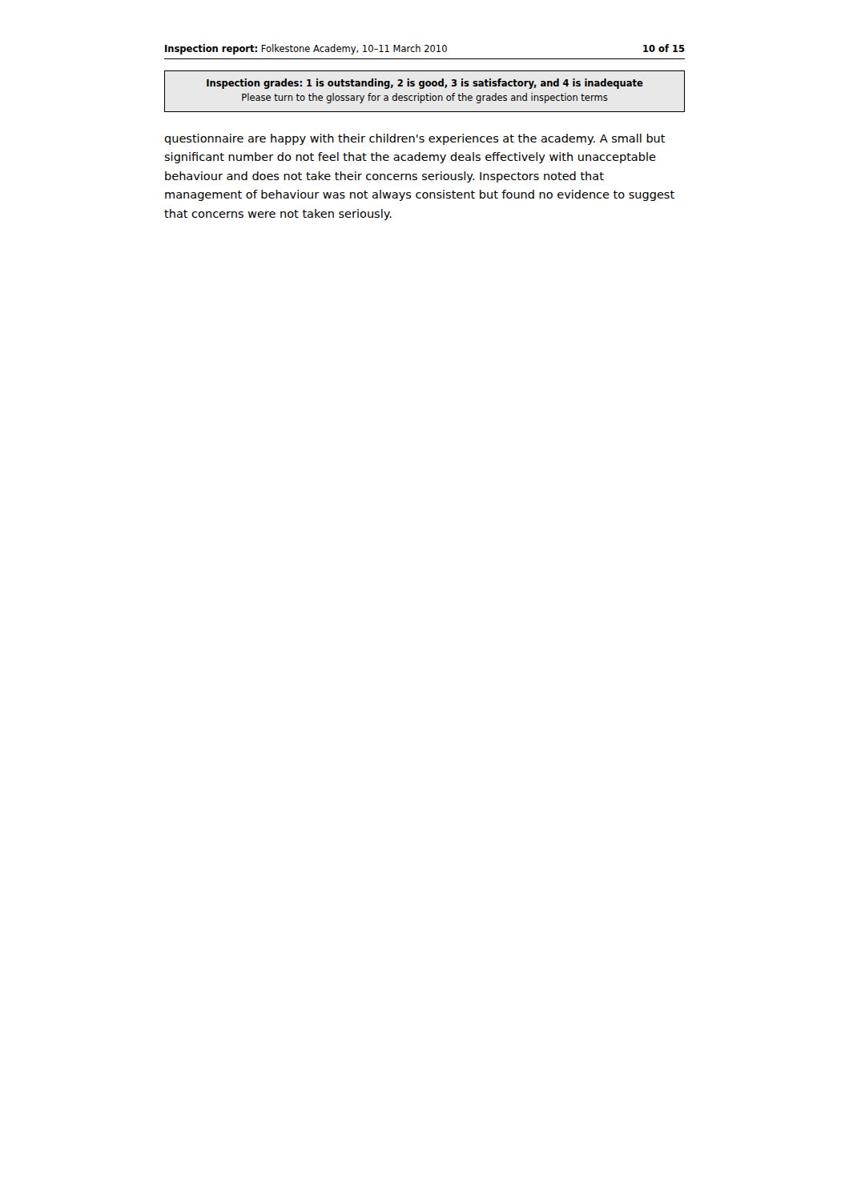Inspection report: Folkestone Academy, 10–11 March 2010
10 of 15
Inspection grades: 1 is outstanding, 2 is good, 3 is satisfactory, and 4 is inadequate
Please turn to the glossary for a description of the grades and inspection terms
questionnaire are happy with their children's experiences at the academy. A small but significant number do not feel that the academy deals effectively with unacceptable behaviour and does not take their concerns seriously. Inspectors noted that management of behaviour was not always consistent but found no evidence to suggest that concerns were not taken seriously.